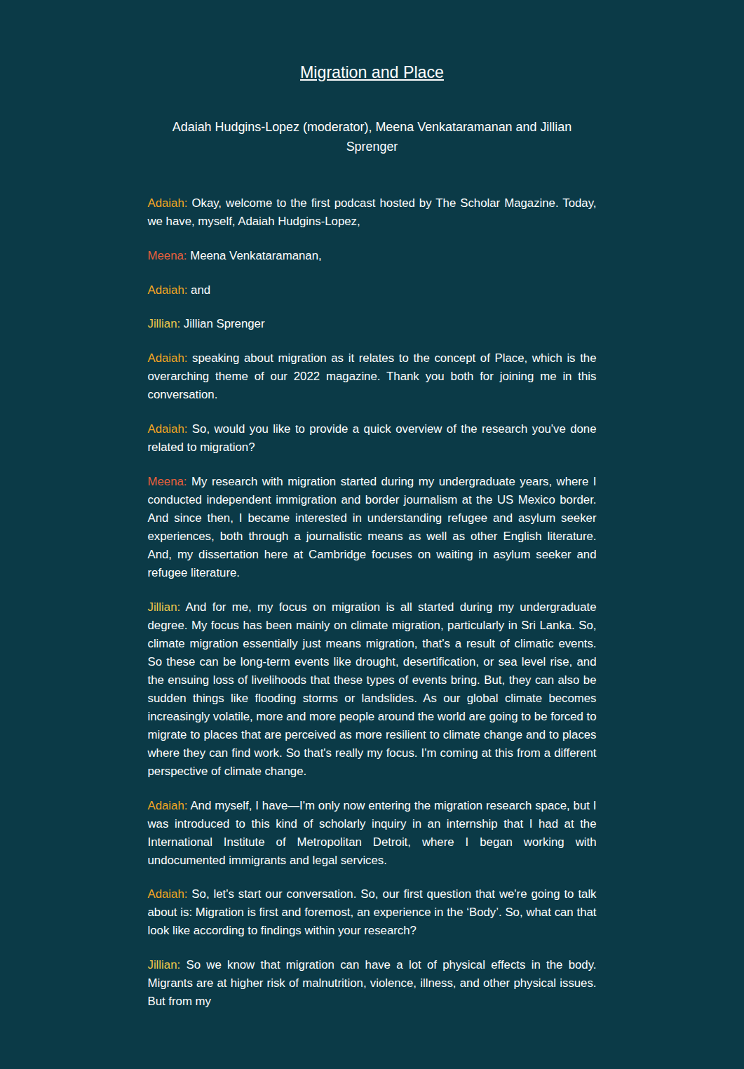Migration and Place
Adaiah Hudgins-Lopez (moderator), Meena Venkataramanan and Jillian Sprenger
Adaiah: Okay, welcome to the first podcast hosted by The Scholar Magazine. Today, we have, myself, Adaiah Hudgins-Lopez,
Meena: Meena Venkataramanan,
Adaiah: and
Jillian: Jillian Sprenger
Adaiah: speaking about migration as it relates to the concept of Place, which is the overarching theme of our 2022 magazine. Thank you both for joining me in this conversation.
Adaiah: So, would you like to provide a quick overview of the research you've done related to migration?
Meena: My research with migration started during my undergraduate years, where I conducted independent immigration and border journalism at the US Mexico border. And since then, I became interested in understanding refugee and asylum seeker experiences, both through a journalistic means as well as other English literature. And, my dissertation here at Cambridge focuses on waiting in asylum seeker and refugee literature.
Jillian: And for me, my focus on migration is all started during my undergraduate degree. My focus has been mainly on climate migration, particularly in Sri Lanka. So, climate migration essentially just means migration, that's a result of climatic events. So these can be long-term events like drought, desertification, or sea level rise, and the ensuing loss of livelihoods that these types of events bring. But, they can also be sudden things like flooding storms or landslides. As our global climate becomes increasingly volatile, more and more people around the world are going to be forced to migrate to places that are perceived as more resilient to climate change and to places where they can find work. So that's really my focus. I'm coming at this from a different perspective of climate change.
Adaiah: And myself, I have—I'm only now entering the migration research space, but I was introduced to this kind of scholarly inquiry in an internship that I had at the International Institute of Metropolitan Detroit, where I began working with undocumented immigrants and legal services.
Adaiah: So, let's start our conversation. So, our first question that we're going to talk about is: Migration is first and foremost, an experience in the ‘Body’. So, what can that look like according to findings within your research?
Jillian: So we know that migration can have a lot of physical effects in the body. Migrants are at higher risk of malnutrition, violence, illness, and other physical issues. But from my